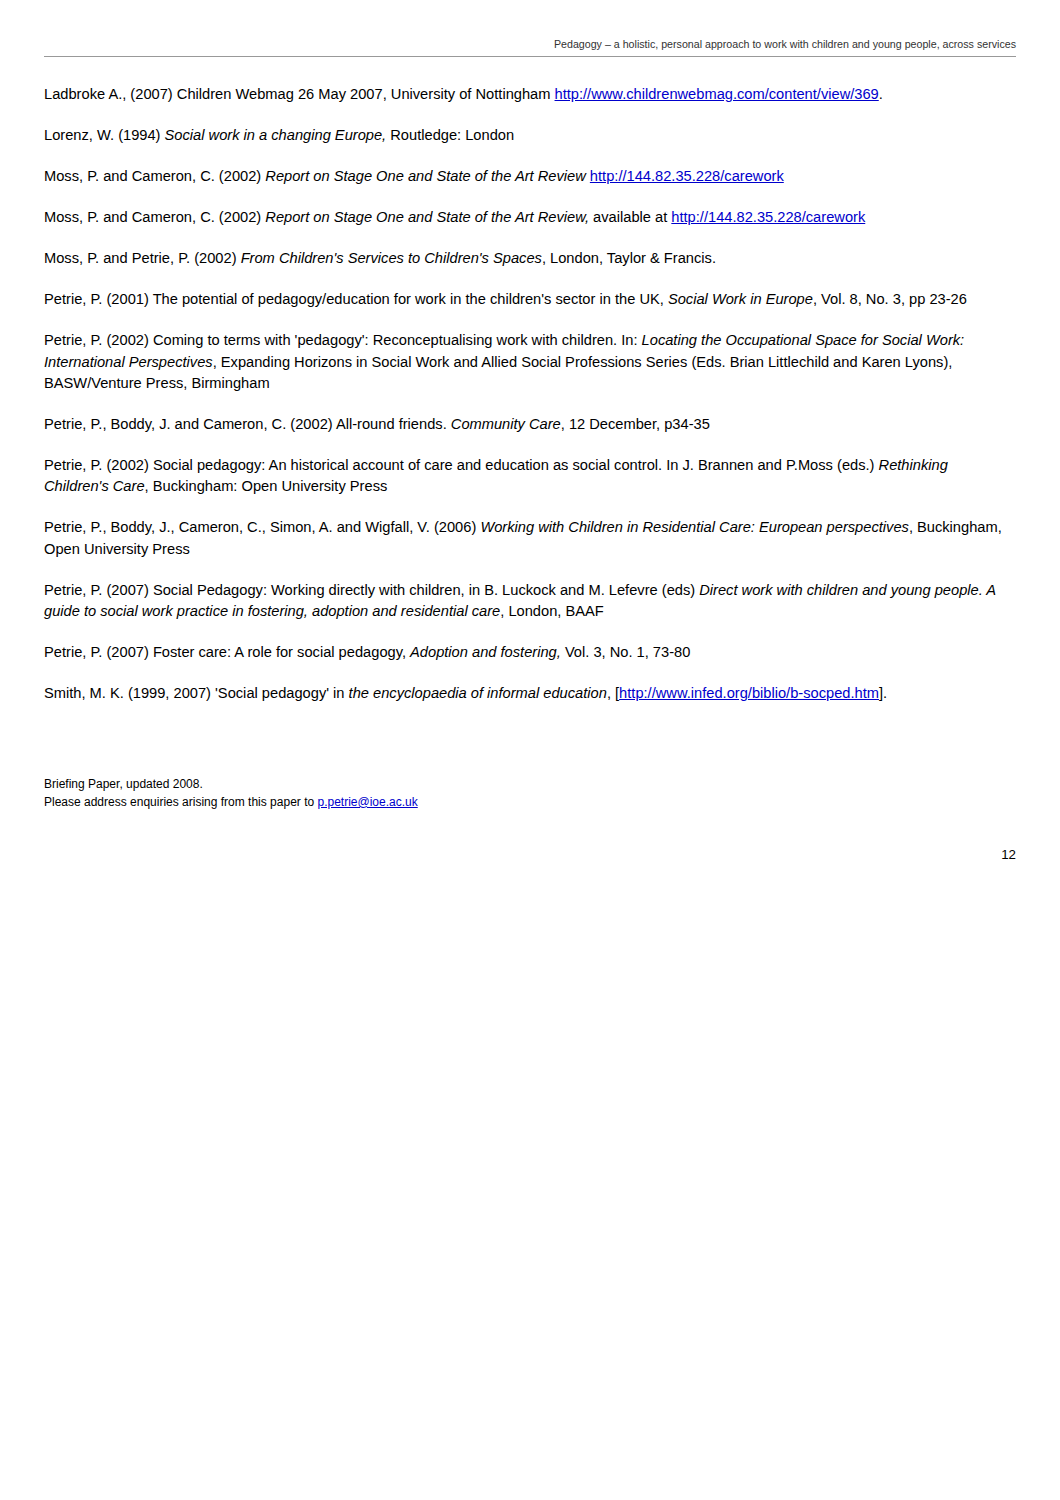Pedagogy – a holistic, personal approach to work with children and young people, across services
Ladbroke A., (2007) Children Webmag 26 May 2007, University of Nottingham http://www.childrenwebmag.com/content/view/369.
Lorenz, W. (1994) Social work in a changing Europe, Routledge: London
Moss, P. and Cameron, C. (2002) Report on Stage One and State of the Art Review http://144.82.35.228/carework
Moss, P. and Cameron, C. (2002) Report on Stage One and State of the Art Review, available at http://144.82.35.228/carework
Moss, P. and Petrie, P. (2002) From Children's Services to Children's Spaces, London, Taylor & Francis.
Petrie, P. (2001) The potential of pedagogy/education for work in the children's sector in the UK, Social Work in Europe, Vol. 8, No. 3, pp 23-26
Petrie, P. (2002) Coming to terms with 'pedagogy': Reconceptualising work with children. In: Locating the Occupational Space for Social Work: International Perspectives, Expanding Horizons in Social Work and Allied Social Professions Series (Eds. Brian Littlechild and Karen Lyons), BASW/Venture Press, Birmingham
Petrie, P., Boddy, J. and Cameron, C. (2002) All-round friends. Community Care, 12 December, p34-35
Petrie, P. (2002) Social pedagogy: An historical account of care and education as social control. In J. Brannen and P.Moss (eds.) Rethinking Children's Care, Buckingham: Open University Press
Petrie, P., Boddy, J., Cameron, C., Simon, A. and Wigfall, V. (2006) Working with Children in Residential Care: European perspectives, Buckingham, Open University Press
Petrie, P. (2007) Social Pedagogy: Working directly with children, in B. Luckock and M. Lefevre (eds) Direct work with children and young people. A guide to social work practice in fostering, adoption and residential care, London, BAAF
Petrie, P. (2007) Foster care: A role for social pedagogy, Adoption and fostering, Vol. 3, No. 1, 73-80
Smith, M. K. (1999, 2007) 'Social pedagogy' in the encyclopaedia of informal education, [http://www.infed.org/biblio/b-socped.htm].
Briefing Paper, updated 2008.
Please address enquiries arising from this paper to p.petrie@ioe.ac.uk
12